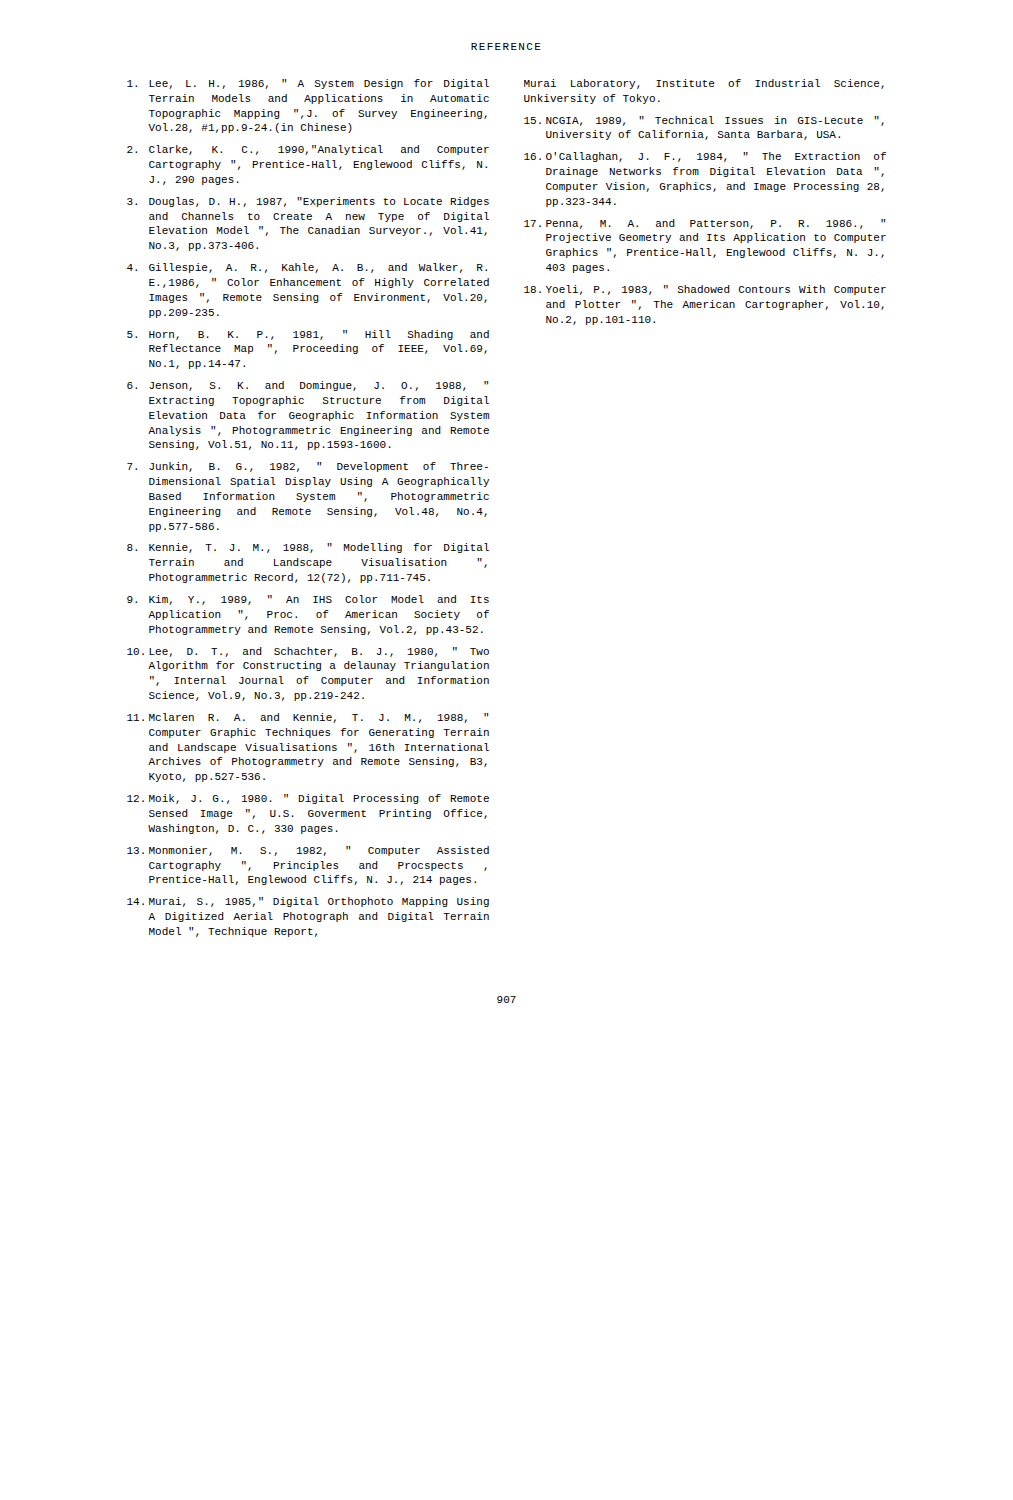REFERENCE
1. Lee, L. H., 1986, " A System Design for Digital Terrain Models and Applications in Automatic Topographic Mapping ",J. of Survey Engineering, Vol.28, #1,pp.9-24.(in Chinese)
2. Clarke, K. C., 1990,"Analytical and Computer Cartography ", Prentice-Hall, Englewood Cliffs, N. J., 290 pages.
3. Douglas, D. H., 1987, "Experiments to Locate Ridges and Channels to Create A new Type of Digital Elevation Model ", The Canadian Surveyor., Vol.41, No.3, pp.373-406.
4. Gillespie, A. R., Kahle, A. B., and Walker, R. E.,1986, " Color Enhancement of Highly Correlated Images ", Remote Sensing of Environment, Vol.20, pp.209-235.
5. Horn, B. K. P., 1981, " Hill Shading and Reflectance Map ", Proceeding of IEEE, Vol.69, No.1, pp.14-47.
6. Jenson, S. K. and Domingue, J. O., 1988, " Extracting Topographic Structure from Digital Elevation Data for Geographic Information System Analysis ", Photogrammetric Engineering and Remote Sensing, Vol.51, No.11, pp.1593-1600.
7. Junkin, B. G., 1982, " Development of Three-Dimensional Spatial Display Using A Geographically Based Information System ", Photogrammetric Engineering and Remote Sensing, Vol.48, No.4, pp.577-586.
8. Kennie, T. J. M., 1988, " Modelling for Digital Terrain and Landscape Visualisation ", Photogrammetric Record, 12(72), pp.711-745.
9. Kim, Y., 1989, " An IHS Color Model and Its Application ", Proc. of American Society of Photogrammetry and Remote Sensing, Vol.2, pp.43-52.
10. Lee, D. T., and Schachter, B. J., 1980, " Two Algorithm for Constructing a delaunay Triangulation ", Internal Journal of Computer and Information Science, Vol.9, No.3, pp.219-242.
11. Mclaren R. A. and Kennie, T. J. M., 1988, " Computer Graphic Techniques for Generating Terrain and Landscape Visualisations ", 16th International Archives of Photogrammetry and Remote Sensing, B3, Kyoto, pp.527-536.
12. Moik, J. G., 1980. " Digital Processing of Remote Sensed Image ", U.S. Goverment Printing Office, Washington, D. C., 330 pages.
13. Monmonier, M. S., 1982, " Computer Assisted Cartography ", Principles and Procspects , Prentice-Hall, Englewood Cliffs, N. J., 214 pages.
14. Murai, S., 1985," Digital Orthophoto Mapping Using A Digitized Aerial Photograph and Digital Terrain Model ", Technique Report,
Murai Laboratory, Institute of Industrial Science, Unkiversity of Tokyo.
15. NCGIA, 1989, " Technical Issues in GIS-Lecute ", University of California, Santa Barbara, USA.
16. O'Callaghan, J. F., 1984, " The Extraction of Drainage Networks from Digital Elevation Data ", Computer Vision, Graphics, and Image Processing 28, pp.323-344.
17. Penna, M. A. and Patterson, P. R. 1986., " Projective Geometry and Its Application to Computer Graphics ", Prentice-Hall, Englewood Cliffs, N. J., 403 pages.
18. Yoeli, P., 1983, " Shadowed Contours With Computer and Plotter ", The American Cartographer, Vol.10, No.2, pp.101-110.
907